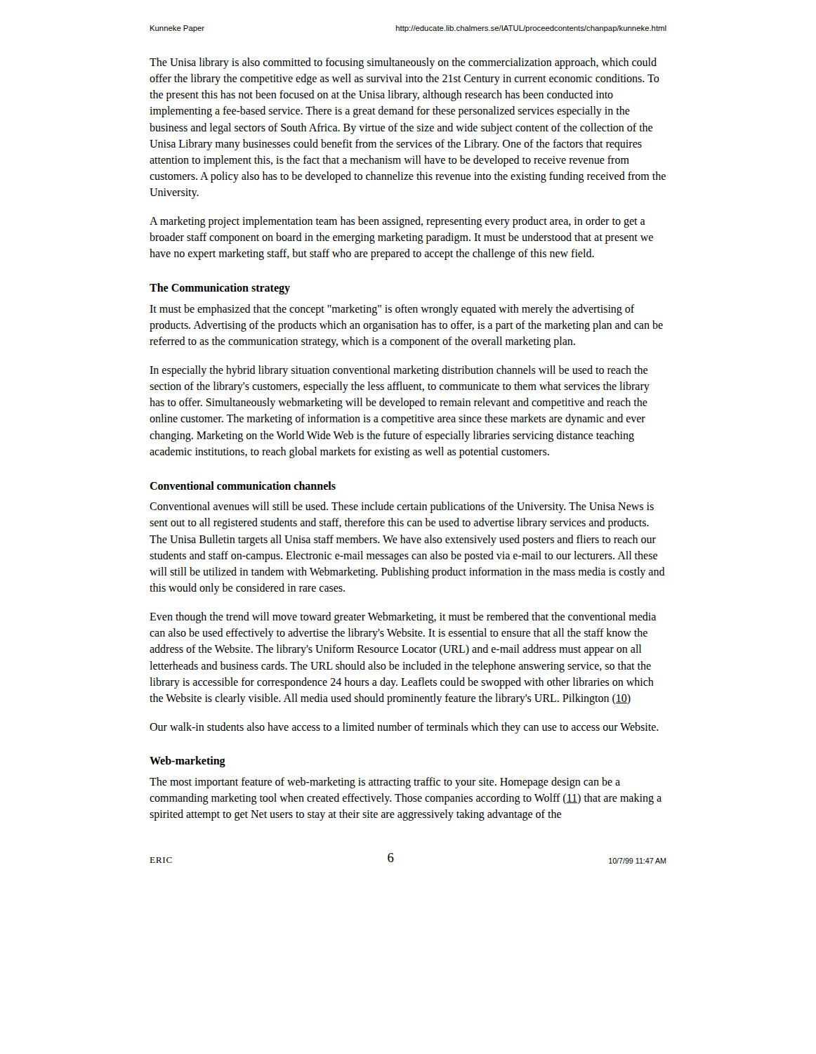Kunneke Paper http://educate.lib.chalmers.se/IATUL/proceedcontents/chanpap/kunneke.html
The Unisa library is also committed to focusing simultaneously on the commercialization approach, which could offer the library the competitive edge as well as survival into the 21st Century in current economic conditions. To the present this has not been focused on at the Unisa library, although research has been conducted into implementing a fee-based service. There is a great demand for these personalized services especially in the business and legal sectors of South Africa. By virtue of the size and wide subject content of the collection of the Unisa Library many businesses could benefit from the services of the Library. One of the factors that requires attention to implement this, is the fact that a mechanism will have to be developed to receive revenue from customers. A policy also has to be developed to channelize this revenue into the existing funding received from the University.
A marketing project implementation team has been assigned, representing every product area, in order to get a broader staff component on board in the emerging marketing paradigm. It must be understood that at present we have no expert marketing staff, but staff who are prepared to accept the challenge of this new field.
The Communication strategy
It must be emphasized that the concept "marketing" is often wrongly equated with merely the advertising of products. Advertising of the products which an organisation has to offer, is a part of the marketing plan and can be referred to as the communication strategy, which is a component of the overall marketing plan.
In especially the hybrid library situation conventional marketing distribution channels will be used to reach the section of the library's customers, especially the less affluent, to communicate to them what services the library has to offer. Simultaneously webmarketing will be developed to remain relevant and competitive and reach the online customer. The marketing of information is a competitive area since these markets are dynamic and ever changing. Marketing on the World Wide Web is the future of especially libraries servicing distance teaching academic institutions, to reach global markets for existing as well as potential customers.
Conventional communication channels
Conventional avenues will still be used. These include certain publications of the University. The Unisa News is sent out to all registered students and staff, therefore this can be used to advertise library services and products. The Unisa Bulletin targets all Unisa staff members. We have also extensively used posters and fliers to reach our students and staff on-campus. Electronic e-mail messages can also be posted via e-mail to our lecturers. All these will still be utilized in tandem with Webmarketing. Publishing product information in the mass media is costly and this would only be considered in rare cases.
Even though the trend will move toward greater Webmarketing, it must be rembered that the conventional media can also be used effectively to advertise the library's Website. It is essential to ensure that all the staff know the address of the Website. The library's Uniform Resource Locator (URL) and e-mail address must appear on all letterheads and business cards. The URL should also be included in the telephone answering service, so that the library is accessible for correspondence 24 hours a day. Leaflets could be swopped with other libraries on which the Website is clearly visible. All media used should prominently feature the library's URL. Pilkington (10)
Our walk-in students also have access to a limited number of terminals which they can use to access our Website.
Web-marketing
The most important feature of web-marketing is attracting traffic to your site. Homepage design can be a commanding marketing tool when created effectively. Those companies according to Wolff (11) that are making a spirited attempt to get Net users to stay at their site are aggressively taking advantage of the
ERIC 6 10/7/99 11:47 AM